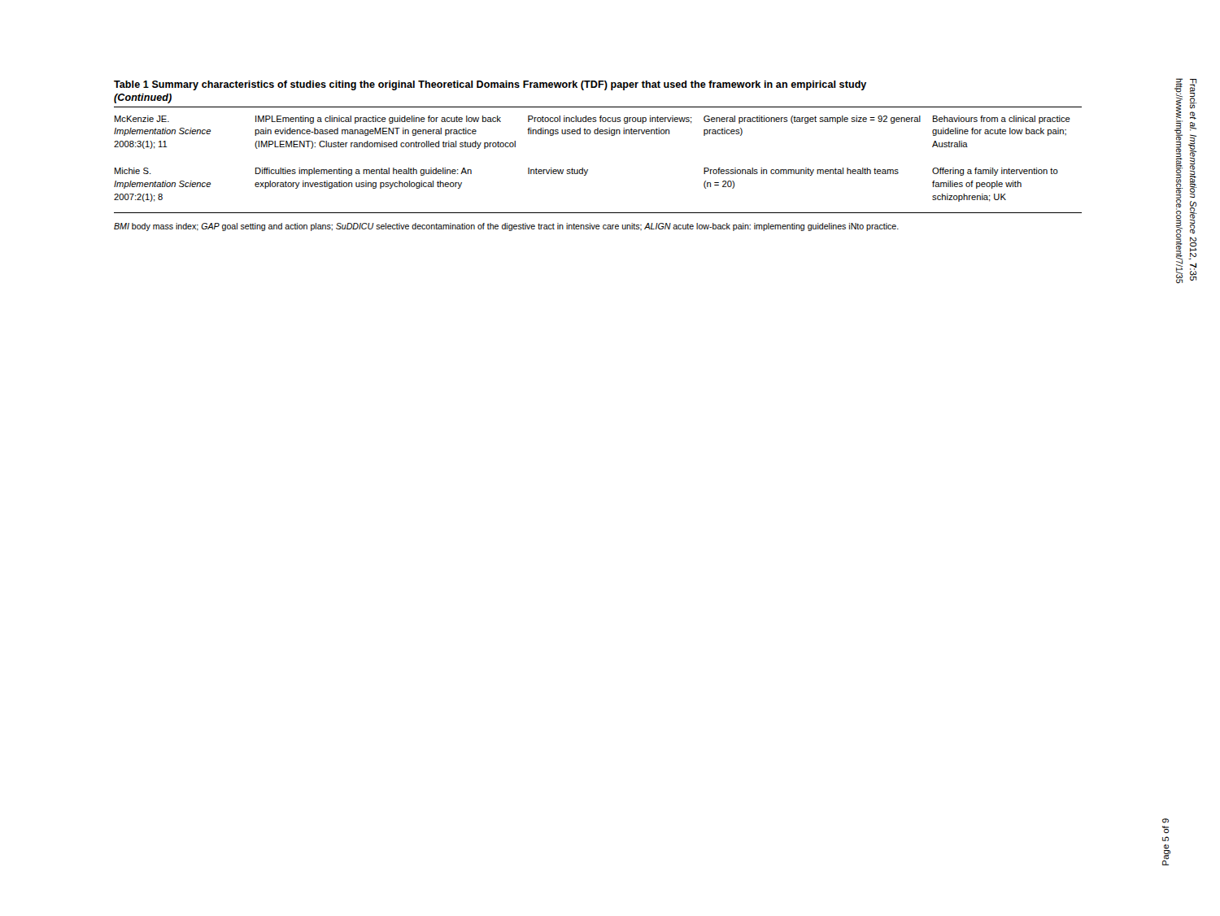Table 1 Summary characteristics of studies citing the original Theoretical Domains Framework (TDF) paper that used the framework in an empirical study
(Continued)
| McKenzie JE. Implementation Science 2008:3(1); 11 | IMPLEmenting a clinical practice guideline for acute low back pain evidence-based manageMENT in general practice (IMPLEMENT): Cluster randomised controlled trial study protocol | Protocol includes focus group interviews; findings used to design intervention | General practitioners (target sample size = 92 general practices) | Behaviours from a clinical practice guideline for acute low back pain; Australia |
| Michie S. Implementation Science 2007:2(1); 8 | Difficulties implementing a mental health guideline: An exploratory investigation using psychological theory | Interview study | Professionals in community mental health teams (n = 20) | Offering a family intervention to families of people with schizophrenia; UK |
BMI body mass index; GAP goal setting and action plans; SuDDICU selective decontamination of the digestive tract in intensive care units; ALIGN acute low-back pain: implementing guidelines iNto practice.
Francis et al. Implementation Science 2012, 7:35
http://www.implementationscience.com/content/7/1/35
Page 5 of 9